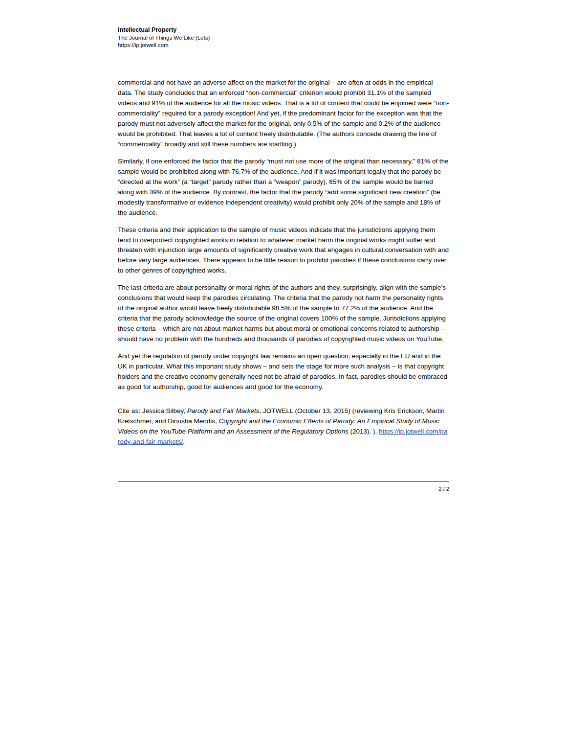Intellectual Property
The Journal of Things We Like (Lots)
https://ip.jotwell.com
commercial and not have an adverse affect on the market for the original – are often at odds in the empirical data. The study concludes that an enforced “non-commercial” criterion would prohibit 31.1% of the sampled videos and 91% of the audience for all the music videos. That is a lot of content that could be enjoined were “non-commerciality” required for a parody exception! And yet, if the predominant factor for the exception was that the parody must not adversely affect the market for the original, only 0.5% of the sample and 0.2% of the audience would be prohibited. That leaves a lot of content freely distributable. (The authors concede drawing the line of “commerciality” broadly and still these numbers are startling.)
Similarly, if one enforced the factor that the parody “must not use more of the original than necessary,” 81% of the sample would be prohibited along with 76.7% of the audience. And if it was important legally that the parody be “directed at the work” (a “target” parody rather than a “weapon” parody), 65% of the sample would be barred along with 39% of the audience. By contrast, the factor that the parody “add some significant new creation” (be modestly transformative or evidence independent creativity) would prohibit only 20% of the sample and 18% of the audience.
These criteria and their application to the sample of music videos indicate that the jurisdictions applying them tend to overprotect copyrighted works in relation to whatever market harm the original works might suffer and threaten with injunction large amounts of significantly creative work that engages in cultural conversation with and before very large audiences. There appears to be little reason to prohibit parodies if these conclusions carry over to other genres of copyrighted works.
The last criteria are about personality or moral rights of the authors and they, surprisingly, align with the sample’s conclusions that would keep the parodies circulating. The criteria that the parody not harm the personality rights of the original author would leave freely distributable 98.5% of the sample to 77.2% of the audience. And the criteria that the parody acknowledge the source of the original covers 100% of the sample. Jurisdictions applying these criteria – which are not about market harms but about moral or emotional concerns related to authorship – should have no problem with the hundreds and thousands of parodies of copyrighted music videos on YouTube.
And yet the regulation of parody under copyright law remains an open question, especially in the EU and in the UK in particular. What this important study shows – and sets the stage for more such analysis – is that copyright holders and the creative economy generally need not be afraid of parodies. In fact, parodies should be embraced as good for authorship, good for audiences and good for the economy.
Cite as: Jessica Silbey, Parody and Fair Markets, JOTWELL (October 13, 2015) (reviewing Kris Erickson, Martin Kretschmer, and Dinusha Mendis, Copyright and the Economic Effects of Parody: An Empirical Study of Music Videos on the YouTube Platform and an Assessment of the Regulatory Options (2013). ), https://ip.jotwell.com/parody-and-fair-markets/.
2 / 2